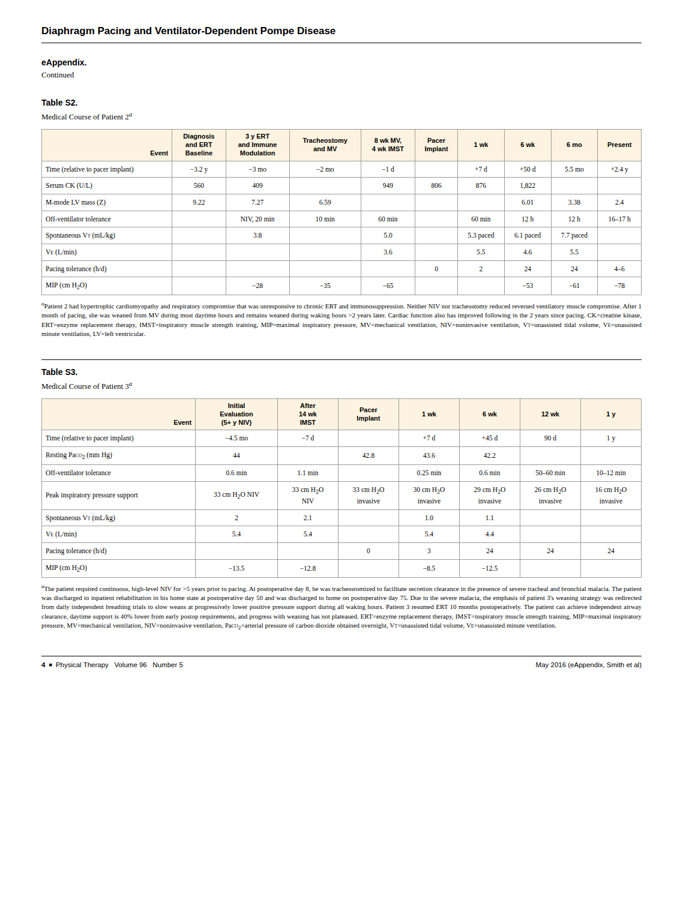Diaphragm Pacing and Ventilator-Dependent Pompe Disease
eAppendix.
Continued
Table S2.
Medical Course of Patient 2a
| Event | Diagnosis and ERT Baseline | 3 y ERT and Immune Modulation | Tracheostomy and MV | 8 wk MV, 4 wk IMST | Pacer Implant | 1 wk | 6 wk | 6 mo | Present |
| --- | --- | --- | --- | --- | --- | --- | --- | --- | --- |
| Time (relative to pacer implant) | −3.2 y | −3 mo | −2 mo | −1 d | | +7 d | +50 d | 5.5 mo | +2.4 y |
| Serum CK (U/L) | 560 | 409 | | 949 | 806 | 876 | 1,822 | | |
| M-mode LV mass (Z) | 9.22 | 7.27 | 6.59 | | | | 6.01 | 3.38 | 2.4 |
| Off-ventilator tolerance | | NIV, 20 min | 10 min | 60 min | | 60 min | 12 h | 12 h | 16–17 h |
| Spontaneous V t (mL/kg) | | 3.8 | | 5.0 | | 5.3 paced | 6.1 paced | 7.7 paced | |
| V e (L/min) | | | | 3.6 | | 5.5 | 4.6 | 5.5 | |
| Pacing tolerance (h/d) | | | | | 0 | 2 | 24 | 24 | 4–6 |
| MIP (cm H 2 O) | | −28 | −35 | −65 | | | −53 | −61 | −78 |
aPatient 2 had hypertrophic cardiomyopathy and respiratory compromise that was unresponsive to chronic ERT and immunosuppression. Neither NIV nor tracheostomy reduced reversed ventilatory muscle compromise. After 1 month of pacing, she was weaned from MV during most daytime hours and remains weaned during waking hours >2 years later. Cardiac function also has improved following in the 2 years since pacing. CK=creatine kinase, ERT=enzyme replacement therapy, IMST=inspiratory muscle strength training, MIP=maximal inspiratory pressure, MV=mechanical ventilation, NIV=noninvasive ventilation, Vt=unassisted tidal volume, Ve=unassisted minute ventilation, LV=left ventricular.
Table S3.
Medical Course of Patient 3a
| Event | Initial Evaluation (5+ y NIV) | After 14 wk IMST | Pacer Implant | 1 wk | 6 wk | 12 wk | 1 y |
| --- | --- | --- | --- | --- | --- | --- | --- |
| Time (relative to pacer implant) | −4.5 mo | −7 d | | +7 d | +45 d | 90 d | 1 y |
| Resting Pa co 2 (mm Hg) | 44 | | 42.8 | 43.6 | 42.2 | | |
| Off-ventilator tolerance | 0.6 min | 1.1 min | | 0.25 min | 0.6 min | 50–60 min | 10–12 min |
| Peak inspiratory pressure support | 33 cm H 2 O NIV | 33 cm H 2 O NIV | 33 cm H 2 O invasive | 30 cm H 2 O invasive | 29 cm H 2 O invasive | 26 cm H 2 O invasive | 16 cm H 2 O invasive |
| Spontaneous V t (mL/kg) | 2 | 2.1 | | 1.0 | 1.1 | | |
| V e (L/min) | 5.4 | 5.4 | | 5.4 | 4.4 | | |
| Pacing tolerance (h/d) | | | 0 | 3 | 24 | 24 | 24 |
| MIP (cm H 2 O) | −13.5 | −12.8 | | −8.5 | −12.5 | | |
aThe patient required continuous, high-level NIV for >5 years prior to pacing. At postoperative day 8, he was tracheostomized to facilitate secretion clearance in the presence of severe tracheal and bronchial malacia. The patient was discharged to inpatient rehabilitation in his home state at postoperative day 50 and was discharged to home on postoperative day 75. Due to the severe malacia, the emphasis of patient 3's weaning strategy was redirected from daily independent breathing trials to slow weans at progressively lower positive pressure support during all waking hours. Patient 3 resumed ERT 10 months postoperatively. The patient can achieve independent airway clearance, daytime support is 40% lower from early postop requirements, and progress with weaning has not plateaued. ERT=enzyme replacement therapy, IMST=inspiratory muscle strength training, MIP=maximal inspiratory pressure, MV=mechanical ventilation, NIV=noninvasive ventilation, Paco2=arterial pressure of carbon dioxide obtained overnight, Vt=unassisted tidal volume, Ve=unassisted minute ventilation.
4■Physical Therapy Volume 96 Number 5
May 2016 (eAppendix, Smith et al)